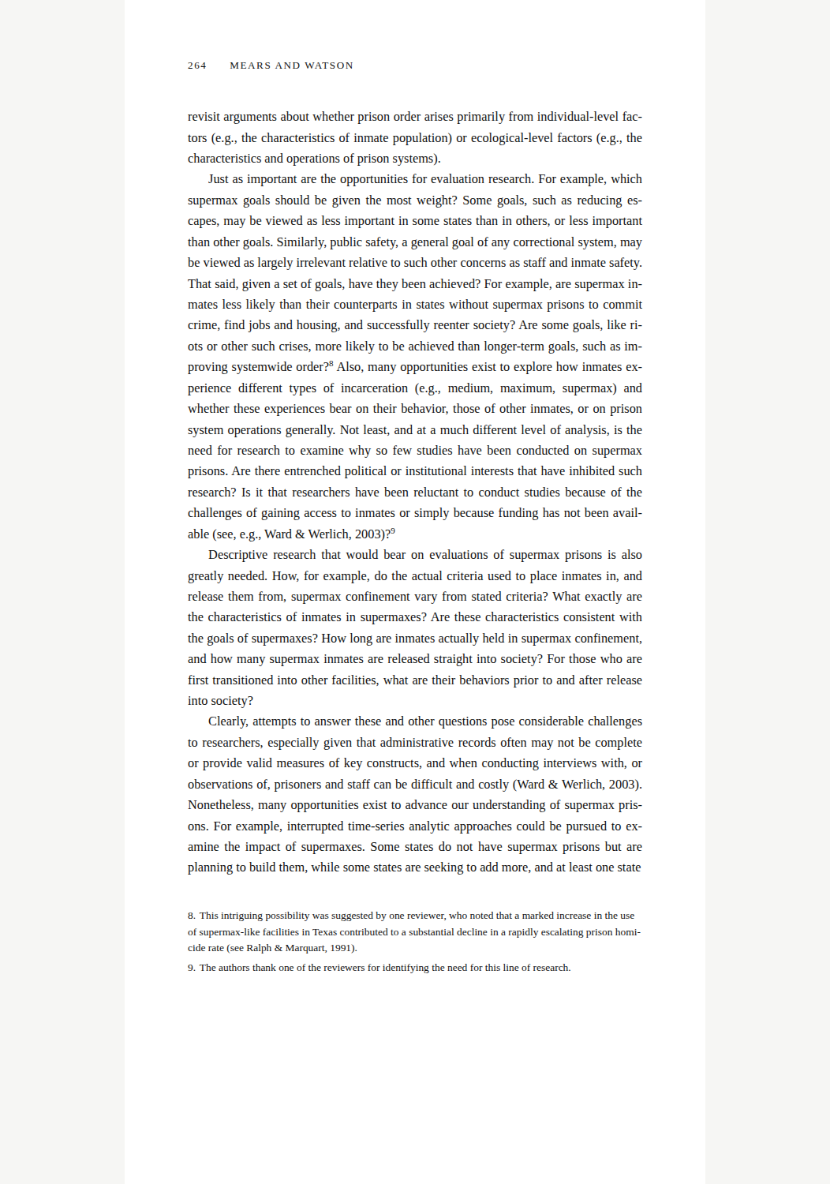264 MEARS AND WATSON
revisit arguments about whether prison order arises primarily from individual-level factors (e.g., the characteristics of inmate population) or ecological-level factors (e.g., the characteristics and operations of prison systems).
Just as important are the opportunities for evaluation research. For example, which supermax goals should be given the most weight? Some goals, such as reducing escapes, may be viewed as less important in some states than in others, or less important than other goals. Similarly, public safety, a general goal of any correctional system, may be viewed as largely irrelevant relative to such other concerns as staff and inmate safety. That said, given a set of goals, have they been achieved? For example, are supermax inmates less likely than their counterparts in states without supermax prisons to commit crime, find jobs and housing, and successfully reenter society? Are some goals, like riots or other such crises, more likely to be achieved than longer-term goals, such as improving systemwide order?8 Also, many opportunities exist to explore how inmates experience different types of incarceration (e.g., medium, maximum, supermax) and whether these experiences bear on their behavior, those of other inmates, or on prison system operations generally. Not least, and at a much different level of analysis, is the need for research to examine why so few studies have been conducted on supermax prisons. Are there entrenched political or institutional interests that have inhibited such research? Is it that researchers have been reluctant to conduct studies because of the challenges of gaining access to inmates or simply because funding has not been available (see, e.g., Ward & Werlich, 2003)?9
Descriptive research that would bear on evaluations of supermax prisons is also greatly needed. How, for example, do the actual criteria used to place inmates in, and release them from, supermax confinement vary from stated criteria? What exactly are the characteristics of inmates in supermaxes? Are these characteristics consistent with the goals of supermaxes? How long are inmates actually held in supermax confinement, and how many supermax inmates are released straight into society? For those who are first transitioned into other facilities, what are their behaviors prior to and after release into society?
Clearly, attempts to answer these and other questions pose considerable challenges to researchers, especially given that administrative records often may not be complete or provide valid measures of key constructs, and when conducting interviews with, or observations of, prisoners and staff can be difficult and costly (Ward & Werlich, 2003). Nonetheless, many opportunities exist to advance our understanding of supermax prisons. For example, interrupted time-series analytic approaches could be pursued to examine the impact of supermaxes. Some states do not have supermax prisons but are planning to build them, while some states are seeking to add more, and at least one state
8. This intriguing possibility was suggested by one reviewer, who noted that a marked increase in the use of supermax-like facilities in Texas contributed to a substantial decline in a rapidly escalating prison homicide rate (see Ralph & Marquart, 1991).
9. The authors thank one of the reviewers for identifying the need for this line of research.